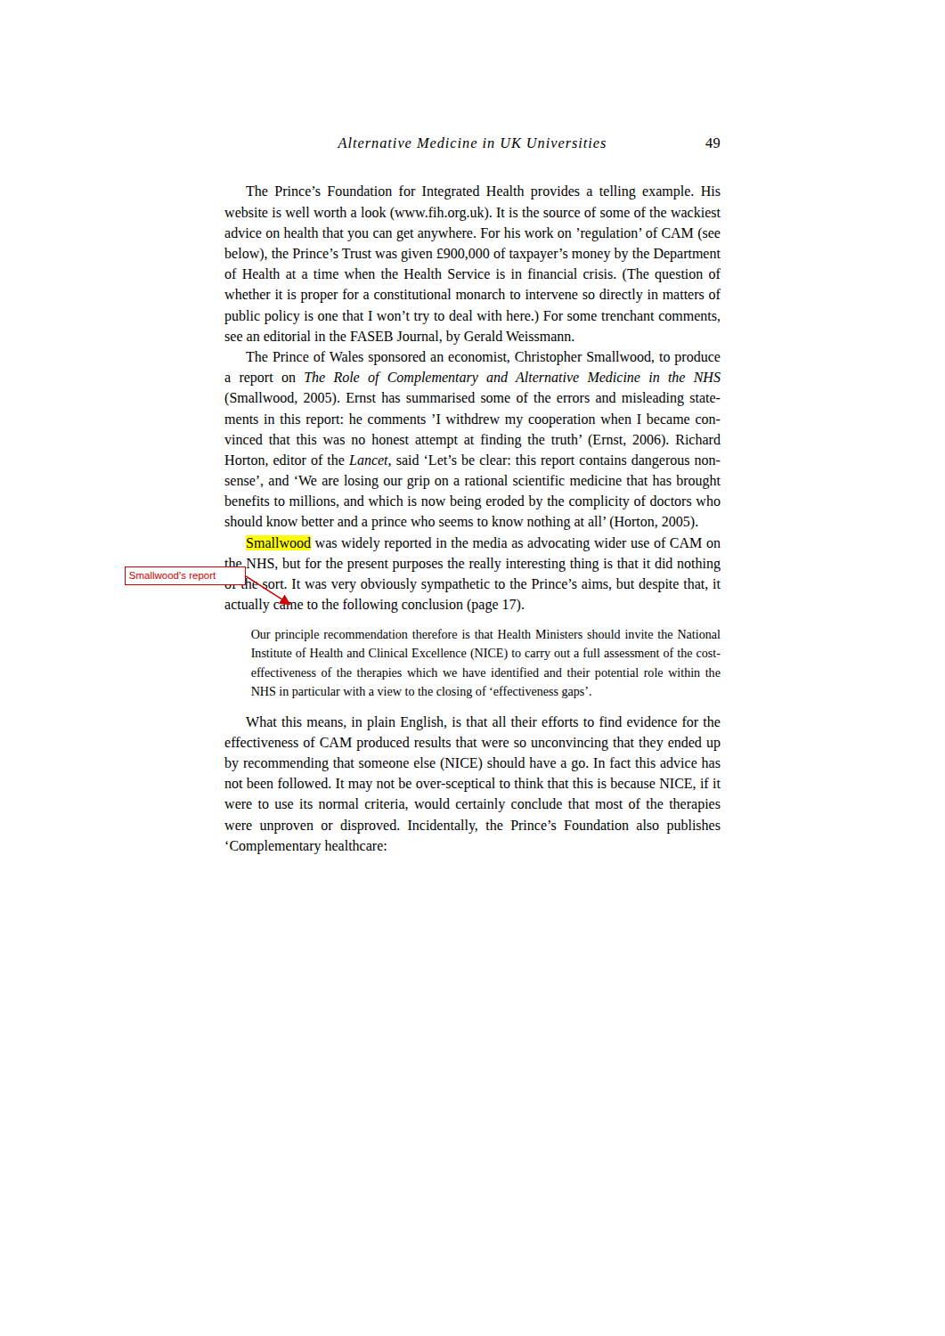Alternative Medicine in UK Universities 49
The Prince’s Foundation for Integrated Health provides a telling example. His website is well worth a look (www.fih.org.uk). It is the source of some of the wackiest advice on health that you can get anywhere. For his work on ’regulation’ of CAM (see below), the Prince’s Trust was given £900,000 of taxpayer’s money by the Department of Health at a time when the Health Service is in financial crisis. (The question of whether it is proper for a constitutional monarch to intervene so directly in matters of public policy is one that I won’t try to deal with here.) For some trenchant comments, see an editorial in the FASEB Journal, by Gerald Weissmann.
The Prince of Wales sponsored an economist, Christopher Smallwood, to produce a report on The Role of Complementary and Alternative Medicine in the NHS (Smallwood, 2005). Ernst has summarised some of the errors and misleading statements in this report: he comments ’I withdrew my cooperation when I became convinced that this was no honest attempt at finding the truth’ (Ernst, 2006). Richard Horton, editor of the Lancet, said ‘Let’s be clear: this report contains dangerous nonsense’, and ‘We are losing our grip on a rational scientific medicine that has brought benefits to millions, and which is now being eroded by the complicity of doctors who should know better and a prince who seems to know nothing at all’ (Horton, 2005).
Smallwood was widely reported in the media as advocating wider use of CAM on the NHS, but for the present purposes the really interesting thing is that it did nothing of the sort. It was very obviously sympathetic to the Prince’s aims, but despite that, it actually came to the following conclusion (page 17).
Our principle recommendation therefore is that Health Ministers should invite the National Institute of Health and Clinical Excellence (NICE) to carry out a full assessment of the cost-effectiveness of the therapies which we have identified and their potential role within the NHS in particular with a view to the closing of ‘effectiveness gaps’.
What this means, in plain English, is that all their efforts to find evidence for the effectiveness of CAM produced results that were so unconvincing that they ended up by recommending that someone else (NICE) should have a go. In fact this advice has not been followed. It may not be over-sceptical to think that this is because NICE, if it were to use its normal criteria, would certainly conclude that most of the therapies were unproven or disproved. Incidentally, the Prince’s Foundation also publishes ‘Complementary healthcare:
Smallwood's report